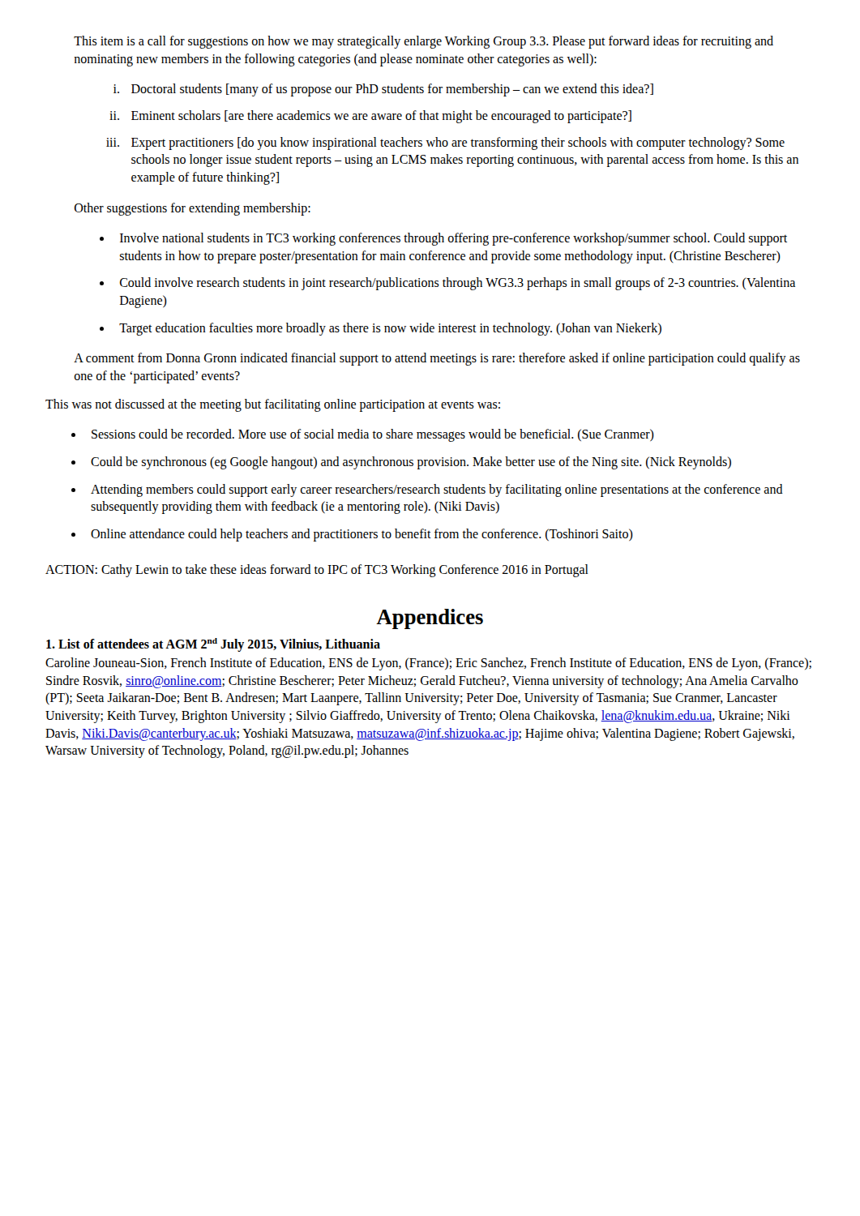This item is a call for suggestions on how we may strategically enlarge Working Group 3.3. Please put forward ideas for recruiting and nominating new members in the following categories (and please nominate other categories as well):
Doctoral students [many of us propose our PhD students for membership – can we extend this idea?]
Eminent scholars [are there academics we are aware of that might be encouraged to participate?]
Expert practitioners [do you know inspirational teachers who are transforming their schools with computer technology? Some schools no longer issue student reports – using an LCMS makes reporting continuous, with parental access from home. Is this an example of future thinking?]
Other suggestions for extending membership:
Involve national students in TC3 working conferences through offering pre-conference workshop/summer school. Could support students in how to prepare poster/presentation for main conference and provide some methodology input. (Christine Bescherer)
Could involve research students in joint research/publications through WG3.3 perhaps in small groups of 2-3 countries. (Valentina Dagiene)
Target education faculties more broadly as there is now wide interest in technology. (Johan van Niekerk)
A comment from Donna Gronn indicated financial support to attend meetings is rare: therefore asked if online participation could qualify as one of the ‘participated’ events?
This was not discussed at the meeting but facilitating online participation at events was:
Sessions could be recorded. More use of social media to share messages would be beneficial. (Sue Cranmer)
Could be synchronous (eg Google hangout) and asynchronous provision. Make better use of the Ning site. (Nick Reynolds)
Attending members could support early career researchers/research students by facilitating online presentations at the conference and subsequently providing them with feedback (ie a mentoring role). (Niki Davis)
Online attendance could help teachers and practitioners to benefit from the conference. (Toshinori Saito)
ACTION: Cathy Lewin to take these ideas forward to IPC of TC3 Working Conference 2016 in Portugal
Appendices
1. List of attendees at AGM 2nd July 2015, Vilnius, Lithuania
Caroline Jouneau-Sion, French Institute of Education, ENS de Lyon, (France); Eric Sanchez, French Institute of Education, ENS de Lyon, (France); Sindre Rosvik, sinro@online.com; Christine Bescherer; Peter Micheuz; Gerald Futcheu?, Vienna university of technology; Ana Amelia Carvalho (PT); Seeta Jaikaran-Doe; Bent B. Andresen; Mart Laanpere, Tallinn University; Peter Doe, University of Tasmania; Sue Cranmer, Lancaster University; Keith Turvey, Brighton University ; Silvio Giaffredo, University of Trento; Olena Chaikovska, lena@knukim.edu.ua, Ukraine; Niki Davis, Niki.Davis@canterbury.ac.uk; Yoshiaki Matsuzawa, matsuzawa@inf.shizuoka.ac.jp; Hajime ohiva; Valentina Dagiene; Robert Gajewski, Warsaw University of Technology, Poland, rg@il.pw.edu.pl; Johannes